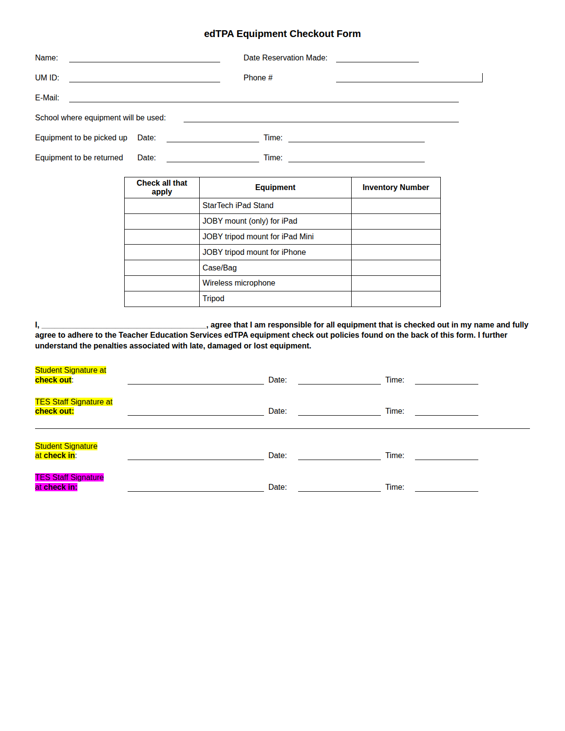edTPA Equipment Checkout Form
Name: Date Reservation Made:
UM ID: Phone #
E-Mail:
School where equipment will be used:
Equipment to be picked up Date: Time:
Equipment to be returned Date: Time:
| Check all that apply | Equipment | Inventory Number |
| --- | --- | --- |
| | StarTech iPad Stand | |
| | JOBY mount (only) for iPad | |
| | JOBY tripod mount for iPad Mini | |
| | JOBY tripod mount for iPhone | |
| | Case/Bag | |
| | Wireless microphone | |
| | Tripod | |
I, ______________________________________, agree that I am responsible for all equipment that is checked out in my name and fully agree to adhere to the Teacher Education Services edTPA equipment check out policies found on the back of this form. I further understand the penalties associated with late, damaged or lost equipment.
Student Signature at check out: Date: Time:
TES Staff Signature at check out: Date: Time:
Student Signature
at check in: Date: Time:
TES Staff Signature
at check in: Date: Time: